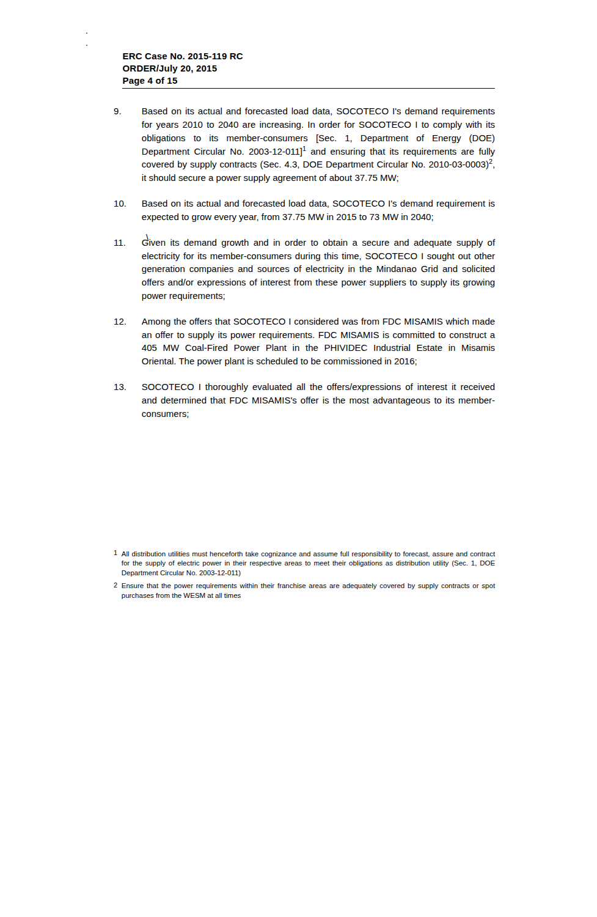.
.
ERC Case No. 2015-119 RC
ORDER/July 20, 2015
Page 4 of 15
9. Based on its actual and forecasted load data, SOCOTECO I's demand requirements for years 2010 to 2040 are increasing. In order for SOCOTECO I to comply with its obligations to its member-consumers [Sec. 1, Department of Energy (DOE) Department Circular No. 2003-12-011]1 and ensuring that its requirements are fully covered by supply contracts (Sec. 4.3, DOE Department Circular No. 2010-03-0003)2, it should secure a power supply agreement of about 37.75 MW;
10. Based on its actual and forecasted load data, SOCOTECO I's demand requirement is expected to grow every year, from 37.75 MW in 2015 to 73 MW in 2040;
\ 11. Given its demand growth and in order to obtain a secure and adequate supply of electricity for its member-consumers during this time, SOCOTECO I sought out other generation companies and sources of electricity in the Mindanao Grid and solicited offers and/or expressions of interest from these power suppliers to supply its growing power requirements;
12. Among the offers that SOCOTECO I considered was from FDC MISAMIS which made an offer to supply its power requirements. FDC MISAMIS is committed to construct a 405 MW Coal-Fired Power Plant in the PHIVIDEC Industrial Estate in Misamis Oriental. The power plant is scheduled to be commissioned in 2016;
13. SOCOTECO I thoroughly evaluated all the offers/expressions of interest it received and determined that FDC MISAMIS's offer is the most advantageous to its member-consumers;
1 All distribution utilities must henceforth take cognizance and assume full responsibility to forecast, assure and contract for the supply of electric power in their respective areas to meet their obligations as distribution utility (Sec. 1, DOE Department Circular No. 2003-12-011)
2 Ensure that the power requirements within their franchise areas are adequately covered by supply contracts or spot purchases from the WESM at all times